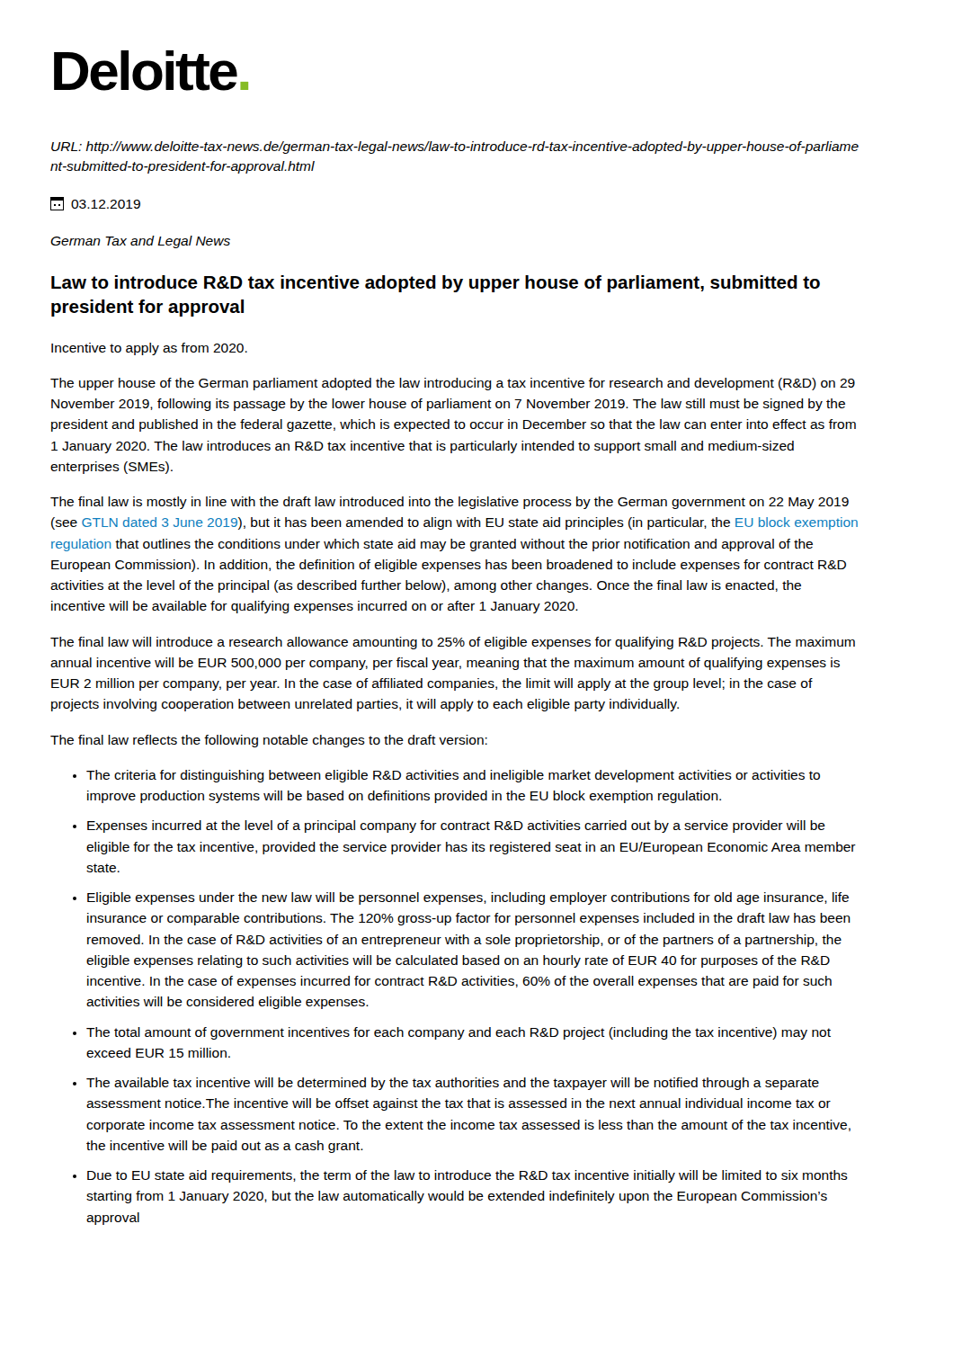Deloitte.
URL: http://www.deloitte-tax-news.de/german-tax-legal-news/law-to-introduce-rd-tax-incentive-adopted-by-upper-house-of-parliament-submitted-to-president-for-approval.html
03.12.2019
German Tax and Legal News
Law to introduce R&D tax incentive adopted by upper house of parliament, submitted to president for approval
Incentive to apply as from 2020.
The upper house of the German parliament adopted the law introducing a tax incentive for research and development (R&D) on 29 November 2019, following its passage by the lower house of parliament on 7 November 2019. The law still must be signed by the president and published in the federal gazette, which is expected to occur in December so that the law can enter into effect as from 1 January 2020. The law introduces an R&D tax incentive that is particularly intended to support small and medium-sized enterprises (SMEs).
The final law is mostly in line with the draft law introduced into the legislative process by the German government on 22 May 2019 (see GTLN dated 3 June 2019), but it has been amended to align with EU state aid principles (in particular, the EU block exemption regulation that outlines the conditions under which state aid may be granted without the prior notification and approval of the European Commission). In addition, the definition of eligible expenses has been broadened to include expenses for contract R&D activities at the level of the principal (as described further below), among other changes. Once the final law is enacted, the incentive will be available for qualifying expenses incurred on or after 1 January 2020.
The final law will introduce a research allowance amounting to 25% of eligible expenses for qualifying R&D projects. The maximum annual incentive will be EUR 500,000 per company, per fiscal year, meaning that the maximum amount of qualifying expenses is EUR 2 million per company, per year. In the case of affiliated companies, the limit will apply at the group level; in the case of projects involving cooperation between unrelated parties, it will apply to each eligible party individually.
The final law reflects the following notable changes to the draft version:
The criteria for distinguishing between eligible R&D activities and ineligible market development activities or activities to improve production systems will be based on definitions provided in the EU block exemption regulation.
Expenses incurred at the level of a principal company for contract R&D activities carried out by a service provider will be eligible for the tax incentive, provided the service provider has its registered seat in an EU/European Economic Area member state.
Eligible expenses under the new law will be personnel expenses, including employer contributions for old age insurance, life insurance or comparable contributions. The 120% gross-up factor for personnel expenses included in the draft law has been removed. In the case of R&D activities of an entrepreneur with a sole proprietorship, or of the partners of a partnership, the eligible expenses relating to such activities will be calculated based on an hourly rate of EUR 40 for purposes of the R&D incentive. In the case of expenses incurred for contract R&D activities, 60% of the overall expenses that are paid for such activities will be considered eligible expenses.
The total amount of government incentives for each company and each R&D project (including the tax incentive) may not exceed EUR 15 million.
The available tax incentive will be determined by the tax authorities and the taxpayer will be notified through a separate assessment notice.The incentive will be offset against the tax that is assessed in the next annual individual income tax or corporate income tax assessment notice. To the extent the income tax assessed is less than the amount of the tax incentive, the incentive will be paid out as a cash grant.
Due to EU state aid requirements, the term of the law to introduce the R&D tax incentive initially will be limited to six months starting from 1 January 2020, but the law automatically would be extended indefinitely upon the European Commission’s approval